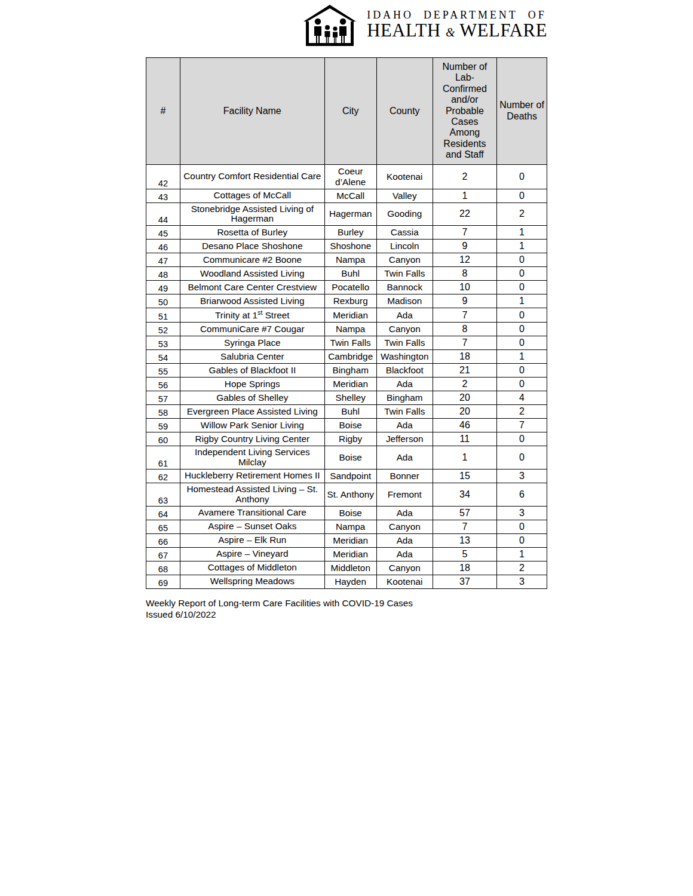IDAHO DEPARTMENT OF
HEALTH & WELFARE
| # | Facility Name | City | County | Number of Lab-Confirmed and/or Probable Cases Among Residents and Staff | Number of Deaths |
| --- | --- | --- | --- | --- | --- |
| 42 | Country Comfort Residential Care | Coeur d’Alene | Kootenai | 2 | 0 |
| 43 | Cottages of McCall | McCall | Valley | 1 | 0 |
| 44 | Stonebridge Assisted Living of Hagerman | Hagerman | Gooding | 22 | 2 |
| 45 | Rosetta of Burley | Burley | Cassia | 7 | 1 |
| 46 | Desano Place Shoshone | Shoshone | Lincoln | 9 | 1 |
| 47 | Communicare #2 Boone | Nampa | Canyon | 12 | 0 |
| 48 | Woodland Assisted Living | Buhl | Twin Falls | 8 | 0 |
| 49 | Belmont Care Center Crestview | Pocatello | Bannock | 10 | 0 |
| 50 | Briarwood Assisted Living | Rexburg | Madison | 9 | 1 |
| 51 | Trinity at 1 st Street | Meridian | Ada | 7 | 0 |
| 52 | CommuniCare #7 Cougar | Nampa | Canyon | 8 | 0 |
| 53 | Syringa Place | Twin Falls | Twin Falls | 7 | 0 |
| 54 | Salubria Center | Cambridge | Washington | 18 | 1 |
| 55 | Gables of Blackfoot II | Bingham | Blackfoot | 21 | 0 |
| 56 | Hope Springs | Meridian | Ada | 2 | 0 |
| 57 | Gables of Shelley | Shelley | Bingham | 20 | 4 |
| 58 | Evergreen Place Assisted Living | Buhl | Twin Falls | 20 | 2 |
| 59 | Willow Park Senior Living | Boise | Ada | 46 | 7 |
| 60 | Rigby Country Living Center | Rigby | Jefferson | 11 | 0 |
| 61 | Independent Living Services Milclay | Boise | Ada | 1 | 0 |
| 62 | Huckleberry Retirement Homes II | Sandpoint | Bonner | 15 | 3 |
| 63 | Homestead Assisted Living – St. Anthony | St. Anthony | Fremont | 34 | 6 |
| 64 | Avamere Transitional Care | Boise | Ada | 57 | 3 |
| 65 | Aspire – Sunset Oaks | Nampa | Canyon | 7 | 0 |
| 66 | Aspire – Elk Run | Meridian | Ada | 13 | 0 |
| 67 | Aspire – Vineyard | Meridian | Ada | 5 | 1 |
| 68 | Cottages of Middleton | Middleton | Canyon | 18 | 2 |
| 69 | Wellspring Meadows | Hayden | Kootenai | 37 | 3 |
Weekly Report of Long-term Care Facilities with COVID-19 Cases
Issued 6/10/2022